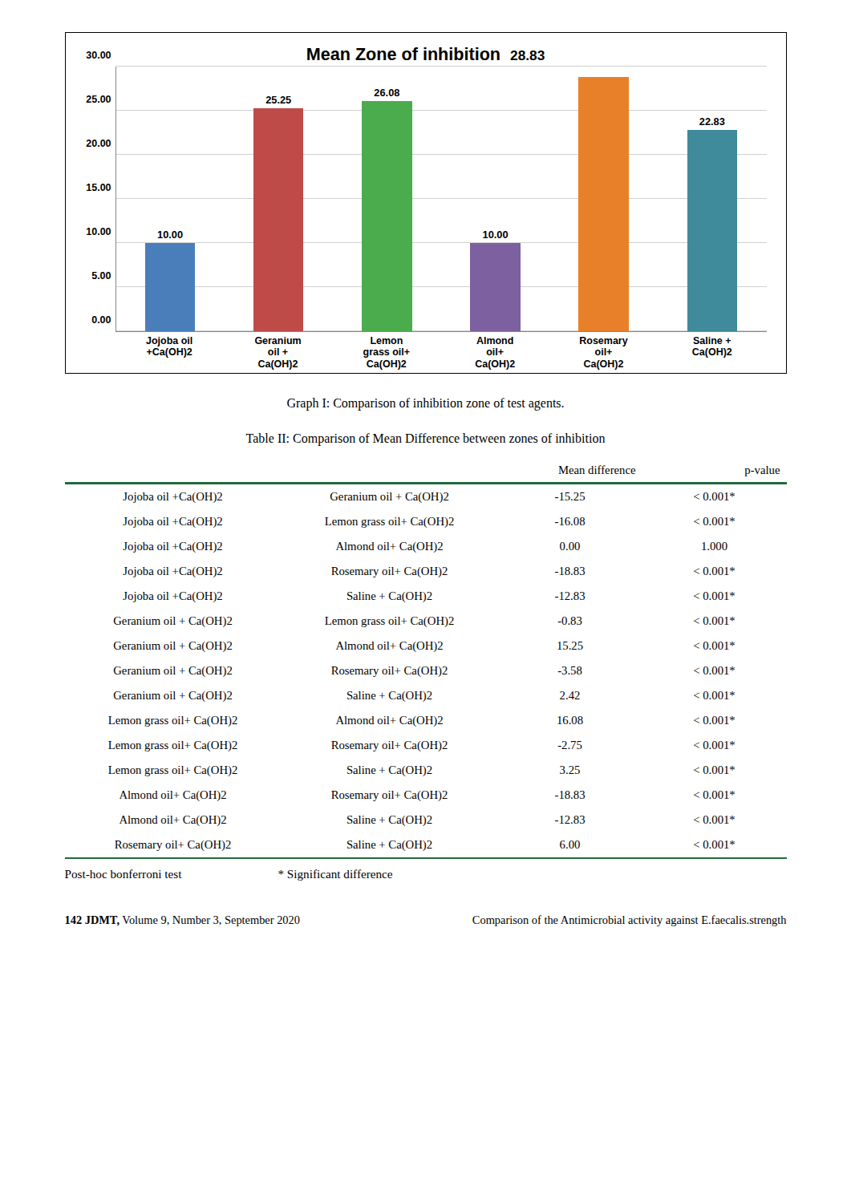Mean Zone of inhibition 28.83
30.00
25.00
20.00
15.00
10.00
5.00
0.00
10.00
25.25
26.08
10.00
22.83
Jojoba oil
+Ca(OH)2
Geranium
oil +
Ca(OH)2
Lemon
grass oil+
Ca(OH)2
Almond
oil+
Ca(OH)2
Rosemary
oil+
Ca(OH)2
Saline +
Ca(OH)2
Graph I: Comparison of inhibition zone of test agents.
Table II: Comparison of Mean Difference between zones of inhibition
| | | Mean difference | p-value |
| --- | --- | --- | --- |
| Jojoba oil +Ca(OH)2 | Geranium oil + Ca(OH)2 | -15.25 | < 0.001* |
| Jojoba oil +Ca(OH)2 | Lemon grass oil+ Ca(OH)2 | -16.08 | < 0.001* |
| Jojoba oil +Ca(OH)2 | Almond oil+ Ca(OH)2 | 0.00 | 1.000 |
| Jojoba oil +Ca(OH)2 | Rosemary oil+ Ca(OH)2 | -18.83 | < 0.001* |
| Jojoba oil +Ca(OH)2 | Saline + Ca(OH)2 | -12.83 | < 0.001* |
| Geranium oil + Ca(OH)2 | Lemon grass oil+ Ca(OH)2 | -0.83 | < 0.001* |
| Geranium oil + Ca(OH)2 | Almond oil+ Ca(OH)2 | 15.25 | < 0.001* |
| Geranium oil + Ca(OH)2 | Rosemary oil+ Ca(OH)2 | -3.58 | < 0.001* |
| Geranium oil + Ca(OH)2 | Saline + Ca(OH)2 | 2.42 | < 0.001* |
| Lemon grass oil+ Ca(OH)2 | Almond oil+ Ca(OH)2 | 16.08 | < 0.001* |
| Lemon grass oil+ Ca(OH)2 | Rosemary oil+ Ca(OH)2 | -2.75 | < 0.001* |
| Lemon grass oil+ Ca(OH)2 | Saline + Ca(OH)2 | 3.25 | < 0.001* |
| Almond oil+ Ca(OH)2 | Rosemary oil+ Ca(OH)2 | -18.83 | < 0.001* |
| Almond oil+ Ca(OH)2 | Saline + Ca(OH)2 | -12.83 | < 0.001* |
| Rosemary oil+ Ca(OH)2 | Saline + Ca(OH)2 | 6.00 | < 0.001* |
Post-hoc bonferroni test * Significant difference
142 JDMT, Volume 9, Number 3, September 2020
Comparison of the Antimicrobial activity against E.faecalis.strength